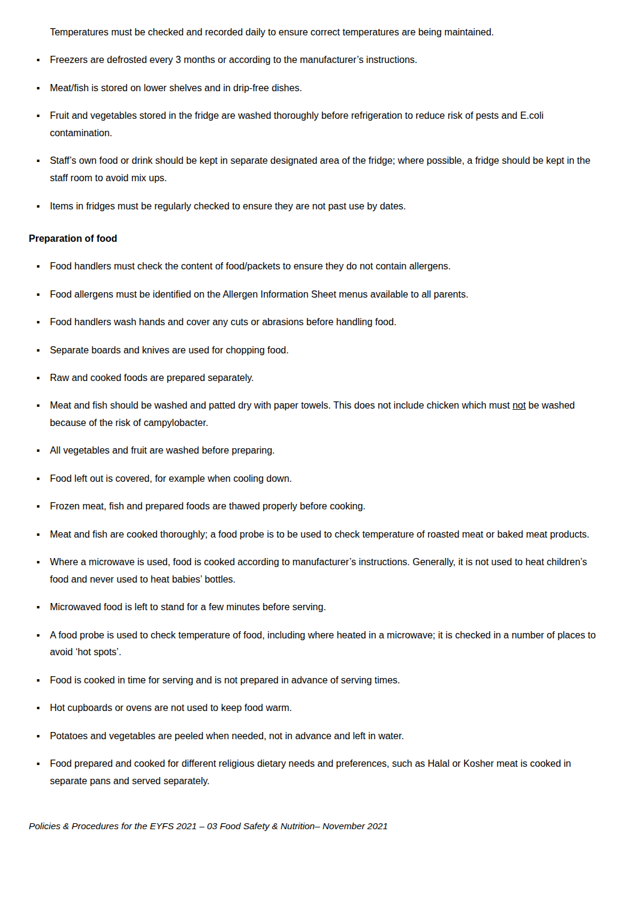Temperatures must be checked and recorded daily to ensure correct temperatures are being maintained.
Freezers are defrosted every 3 months or according to the manufacturer’s instructions.
Meat/fish is stored on lower shelves and in drip-free dishes.
Fruit and vegetables stored in the fridge are washed thoroughly before refrigeration to reduce risk of pests and E.coli contamination.
Staff’s own food or drink should be kept in separate designated area of the fridge; where possible, a fridge should be kept in the staff room to avoid mix ups.
Items in fridges must be regularly checked to ensure they are not past use by dates.
Preparation of food
Food handlers must check the content of food/packets to ensure they do not contain allergens.
Food allergens must be identified on the Allergen Information Sheet menus available to all parents.
Food handlers wash hands and cover any cuts or abrasions before handling food.
Separate boards and knives are used for chopping food.
Raw and cooked foods are prepared separately.
Meat and fish should be washed and patted dry with paper towels. This does not include chicken which must not be washed because of the risk of campylobacter.
All vegetables and fruit are washed before preparing.
Food left out is covered, for example when cooling down.
Frozen meat, fish and prepared foods are thawed properly before cooking.
Meat and fish are cooked thoroughly; a food probe is to be used to check temperature of roasted meat or baked meat products.
Where a microwave is used, food is cooked according to manufacturer’s instructions. Generally, it is not used to heat children’s food and never used to heat babies’ bottles.
Microwaved food is left to stand for a few minutes before serving.
A food probe is used to check temperature of food, including where heated in a microwave; it is checked in a number of places to avoid ‘hot spots’.
Food is cooked in time for serving and is not prepared in advance of serving times.
Hot cupboards or ovens are not used to keep food warm.
Potatoes and vegetables are peeled when needed, not in advance and left in water.
Food prepared and cooked for different religious dietary needs and preferences, such as Halal or Kosher meat is cooked in separate pans and served separately.
Policies & Procedures for the EYFS 2021 – 03 Food Safety & Nutrition– November 2021